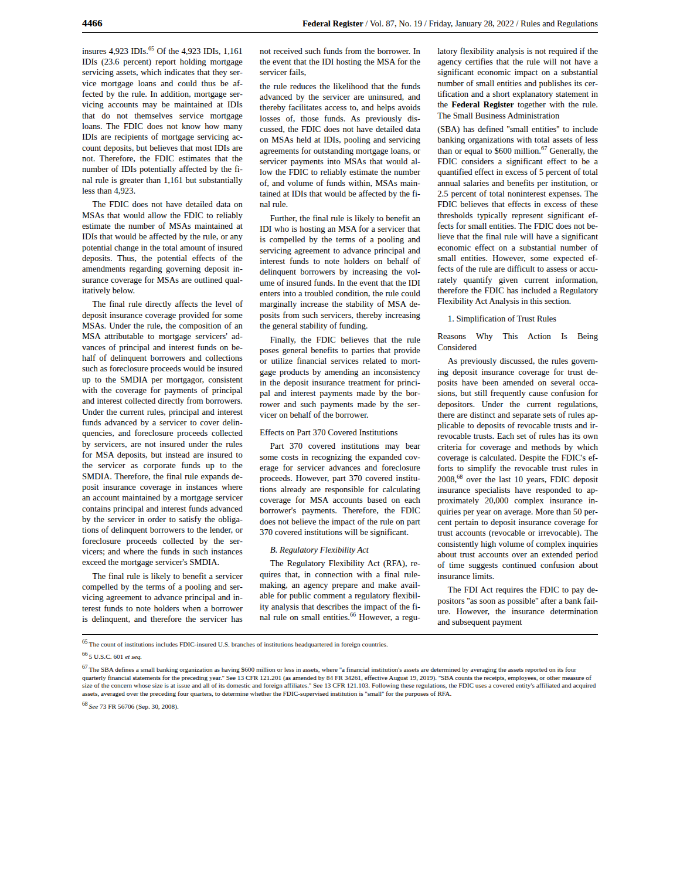4466 Federal Register / Vol. 87, No. 19 / Friday, January 28, 2022 / Rules and Regulations
insures 4,923 IDIs.65 Of the 4,923 IDIs, 1,161 IDIs (23.6 percent) report holding mortgage servicing assets, which indicates that they service mortgage loans and could thus be affected by the rule. In addition, mortgage servicing accounts may be maintained at IDIs that do not themselves service mortgage loans. The FDIC does not know how many IDIs are recipients of mortgage servicing account deposits, but believes that most IDIs are not. Therefore, the FDIC estimates that the number of IDIs potentially affected by the final rule is greater than 1,161 but substantially less than 4,923.
The FDIC does not have detailed data on MSAs that would allow the FDIC to reliably estimate the number of MSAs maintained at IDIs that would be affected by the rule, or any potential change in the total amount of insured deposits. Thus, the potential effects of the amendments regarding governing deposit insurance coverage for MSAs are outlined qualitatively below.
The final rule directly affects the level of deposit insurance coverage provided for some MSAs. Under the rule, the composition of an MSA attributable to mortgage servicers' advances of principal and interest funds on behalf of delinquent borrowers and collections such as foreclosure proceeds would be insured up to the SMDIA per mortgagor, consistent with the coverage for payments of principal and interest collected directly from borrowers. Under the current rules, principal and interest funds advanced by a servicer to cover delinquencies, and foreclosure proceeds collected by servicers, are not insured under the rules for MSA deposits, but instead are insured to the servicer as corporate funds up to the SMDIA. Therefore, the final rule expands deposit insurance coverage in instances where an account maintained by a mortgage servicer contains principal and interest funds advanced by the servicer in order to satisfy the obligations of delinquent borrowers to the lender, or foreclosure proceeds collected by the servicers; and where the funds in such instances exceed the mortgage servicer's SMDIA.
The final rule is likely to benefit a servicer compelled by the terms of a pooling and servicing agreement to advance principal and interest funds to note holders when a borrower is delinquent, and therefore the servicer has not received such funds from the borrower. In the event that the IDI hosting the MSA for the servicer fails,
the rule reduces the likelihood that the funds advanced by the servicer are uninsured, and thereby facilitates access to, and helps avoids losses of, those funds. As previously discussed, the FDIC does not have detailed data on MSAs held at IDIs, pooling and servicing agreements for outstanding mortgage loans, or servicer payments into MSAs that would allow the FDIC to reliably estimate the number of, and volume of funds within, MSAs maintained at IDIs that would be affected by the final rule.
Further, the final rule is likely to benefit an IDI who is hosting an MSA for a servicer that is compelled by the terms of a pooling and servicing agreement to advance principal and interest funds to note holders on behalf of delinquent borrowers by increasing the volume of insured funds. In the event that the IDI enters into a troubled condition, the rule could marginally increase the stability of MSA deposits from such servicers, thereby increasing the general stability of funding.
Finally, the FDIC believes that the rule poses general benefits to parties that provide or utilize financial services related to mortgage products by amending an inconsistency in the deposit insurance treatment for principal and interest payments made by the borrower and such payments made by the servicer on behalf of the borrower.
Effects on Part 370 Covered Institutions
Part 370 covered institutions may bear some costs in recognizing the expanded coverage for servicer advances and foreclosure proceeds. However, part 370 covered institutions already are responsible for calculating coverage for MSA accounts based on each borrower's payments. Therefore, the FDIC does not believe the impact of the rule on part 370 covered institutions will be significant.
B. Regulatory Flexibility Act
The Regulatory Flexibility Act (RFA), requires that, in connection with a final rulemaking, an agency prepare and make available for public comment a regulatory flexibility analysis that describes the impact of the final rule on small entities.66 However, a regulatory flexibility analysis is not required if the agency certifies that the rule will not have a significant economic impact on a substantial number of small entities and publishes its certification and a short explanatory statement in the Federal Register together with the rule. The Small Business Administration
(SBA) has defined ''small entities'' to include banking organizations with total assets of less than or equal to $600 million.67 Generally, the FDIC considers a significant effect to be a quantified effect in excess of 5 percent of total annual salaries and benefits per institution, or 2.5 percent of total noninterest expenses. The FDIC believes that effects in excess of these thresholds typically represent significant effects for small entities. The FDIC does not believe that the final rule will have a significant economic effect on a substantial number of small entities. However, some expected effects of the rule are difficult to assess or accurately quantify given current information, therefore the FDIC has included a Regulatory Flexibility Act Analysis in this section.
1. Simplification of Trust Rules
Reasons Why This Action Is Being Considered
As previously discussed, the rules governing deposit insurance coverage for trust deposits have been amended on several occasions, but still frequently cause confusion for depositors. Under the current regulations, there are distinct and separate sets of rules applicable to deposits of revocable trusts and irrevocable trusts. Each set of rules has its own criteria for coverage and methods by which coverage is calculated. Despite the FDIC's efforts to simplify the revocable trust rules in 2008,68 over the last 10 years, FDIC deposit insurance specialists have responded to approximately 20,000 complex insurance inquiries per year on average. More than 50 percent pertain to deposit insurance coverage for trust accounts (revocable or irrevocable). The consistently high volume of complex inquiries about trust accounts over an extended period of time suggests continued confusion about insurance limits.
The FDI Act requires the FDIC to pay depositors ''as soon as possible'' after a bank failure. However, the insurance determination and subsequent payment
65 The count of institutions includes FDIC-insured U.S. branches of institutions headquartered in foreign countries.
665 U.S.C. 601 et seq.
67 The SBA defines a small banking organization as having $600 million or less in assets, where ''a financial institution's assets are determined by averaging the assets reported on its four quarterly financial statements for the preceding year.'' See 13 CFR 121.201 (as amended by 84 FR 34261, effective August 19, 2019). ''SBA counts the receipts, employees, or other measure of size of the concern whose size is at issue and all of its domestic and foreign affiliates.'' See 13 CFR 121.103. Following these regulations, the FDIC uses a covered entity's affiliated and acquired assets, averaged over the preceding four quarters, to determine whether the FDIC-supervised institution is ''small'' for the purposes of RFA.
68 See 73 FR 56706 (Sep. 30, 2008).